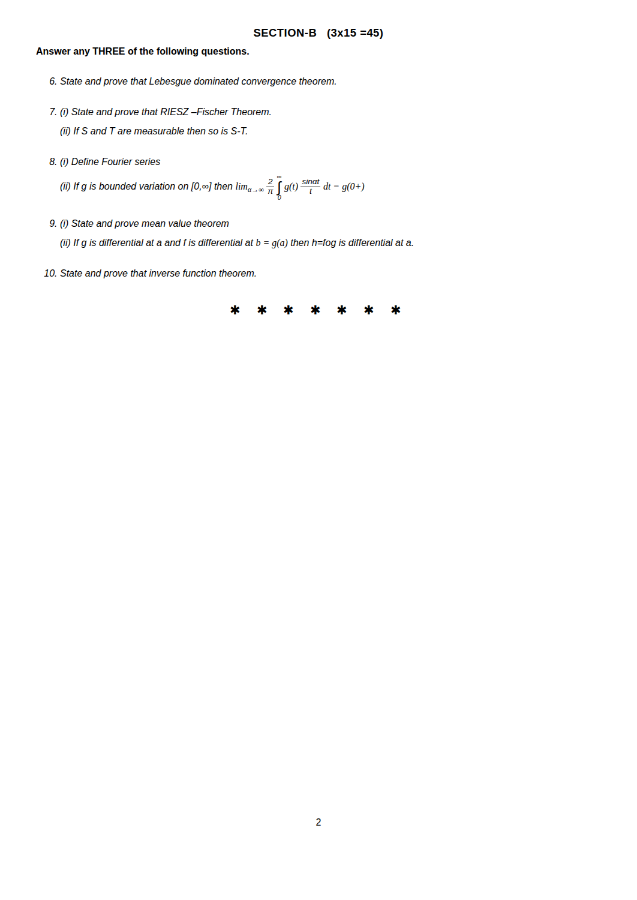SECTION-B (3x15 =45)
Answer any THREE of the following questions.
State and prove that Lebesgue dominated convergence theorem.
(i) State and prove that RIESZ –Fischer Theorem. (ii) If S and T are measurable then so is S-T.
(i) Define Fourier series (ii) If g is bounded variation on [0,∞] then limα→∞ 2 π ∞∫0 g(t) sinαt t dt = g(0+)
(i) State and prove mean value theorem (ii) If g is differential at a and f is differential at b = g(a) then h=fog is differential at a.
State and prove that inverse function theorem.
✱ ✱ ✱ ✱ ✱ ✱ ✱
2